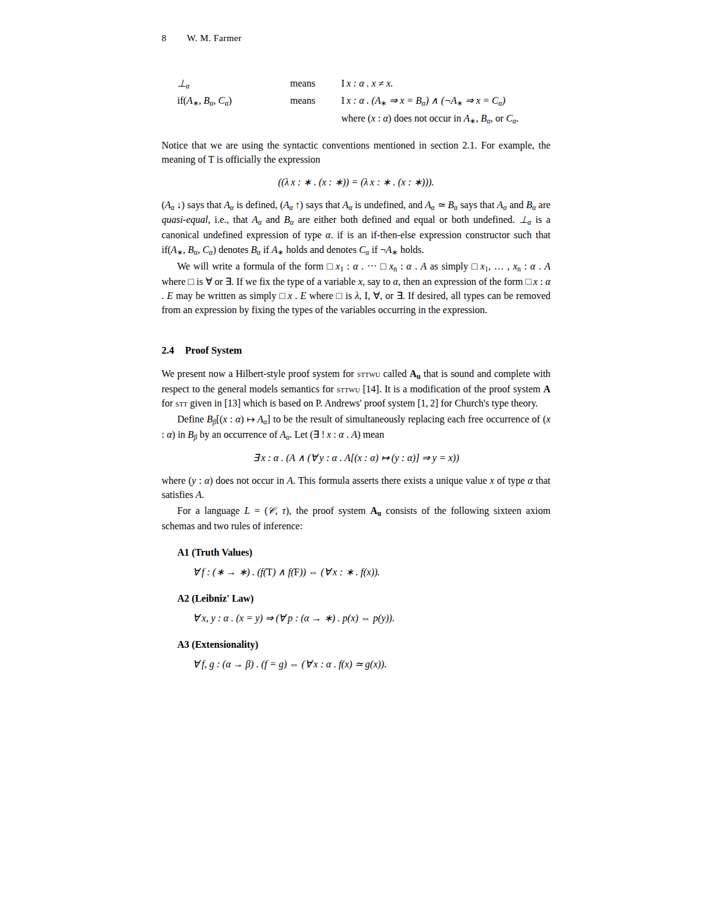8 W. M. Farmer
| ⊥ α | means | I x : α . x ≠ x . |
| if ( A ∗ , B α , C α ) | means | I x : α . (A ∗ ⇒ x = B α ) ∧ (¬A ∗ ⇒ x = C α ) |
| | | where ( x : α ) does not occur in A ∗ , B α , or C α . |
Notice that we are using the syntactic conventions mentioned in section 2.1. For example, the meaning of T is officially the expression
((λ x : ∗ . (x : ∗)) = (λ x : ∗ . (x : ∗))).
(Aα ↓) says that Aα is defined, (Aα ↑) says that Aα is undefined, and Aα ≃ Bα says that Aα and Bα are quasi-equal, i.e., that Aα and Bα are either both defined and equal or both undefined. ⊥α is a canonical undefined expression of type α. if is an if-then-else expression constructor such that if(A∗, Bα, Cα) denotes Bα if A∗ holds and denotes Cα if ¬A∗ holds.
We will write a formula of the form □ x1 : α . ··· □ xn : α . A as simply □ x1, … , xn : α . A where □ is ∀ or ∃. If we fix the type of a variable x, say to α, then an expression of the form □ x : α . E may be written as simply □ x . E where □ is λ, I, ∀, or ∃. If desired, all types can be removed from an expression by fixing the types of the variables occurring in the expression.
2.4 Proof System
We present now a Hilbert-style proof system for sttwu called Au that is sound and complete with respect to the general models semantics for sttwu [14]. It is a modification of the proof system A for stt given in [13] which is based on P. Andrews' proof system [1, 2] for Church's type theory.
Define Bβ[(x : α) ↦ Aα] to be the result of simultaneously replacing each free occurrence of (x : α) in Bβ by an occurrence of Aα. Let (∃ ! x : α . A) mean
∃ x : α . (A ∧ (∀ y : α . A[(x : α) ↦ (y : α)] ⇒ y = x))
where (y : α) does not occur in A. This formula asserts there exists a unique value x of type α that satisfies A.
For a language L = (𝒞, τ), the proof system Au consists of the following sixteen axiom schemas and two rules of inference:
A1 (Truth Values)
∀ f : (∗ → ∗) . (f(T) ∧ f(F)) ⇔ (∀ x : ∗ . f(x)).
A2 (Leibniz' Law)
∀ x, y : α . (x = y) ⇒ (∀ p : (α → ∗) . p(x) ⇔ p(y)).
A3 (Extensionality)
∀ f, g : (α → β) . (f = g) ⇔ (∀ x : α . f(x) ≃ g(x)).